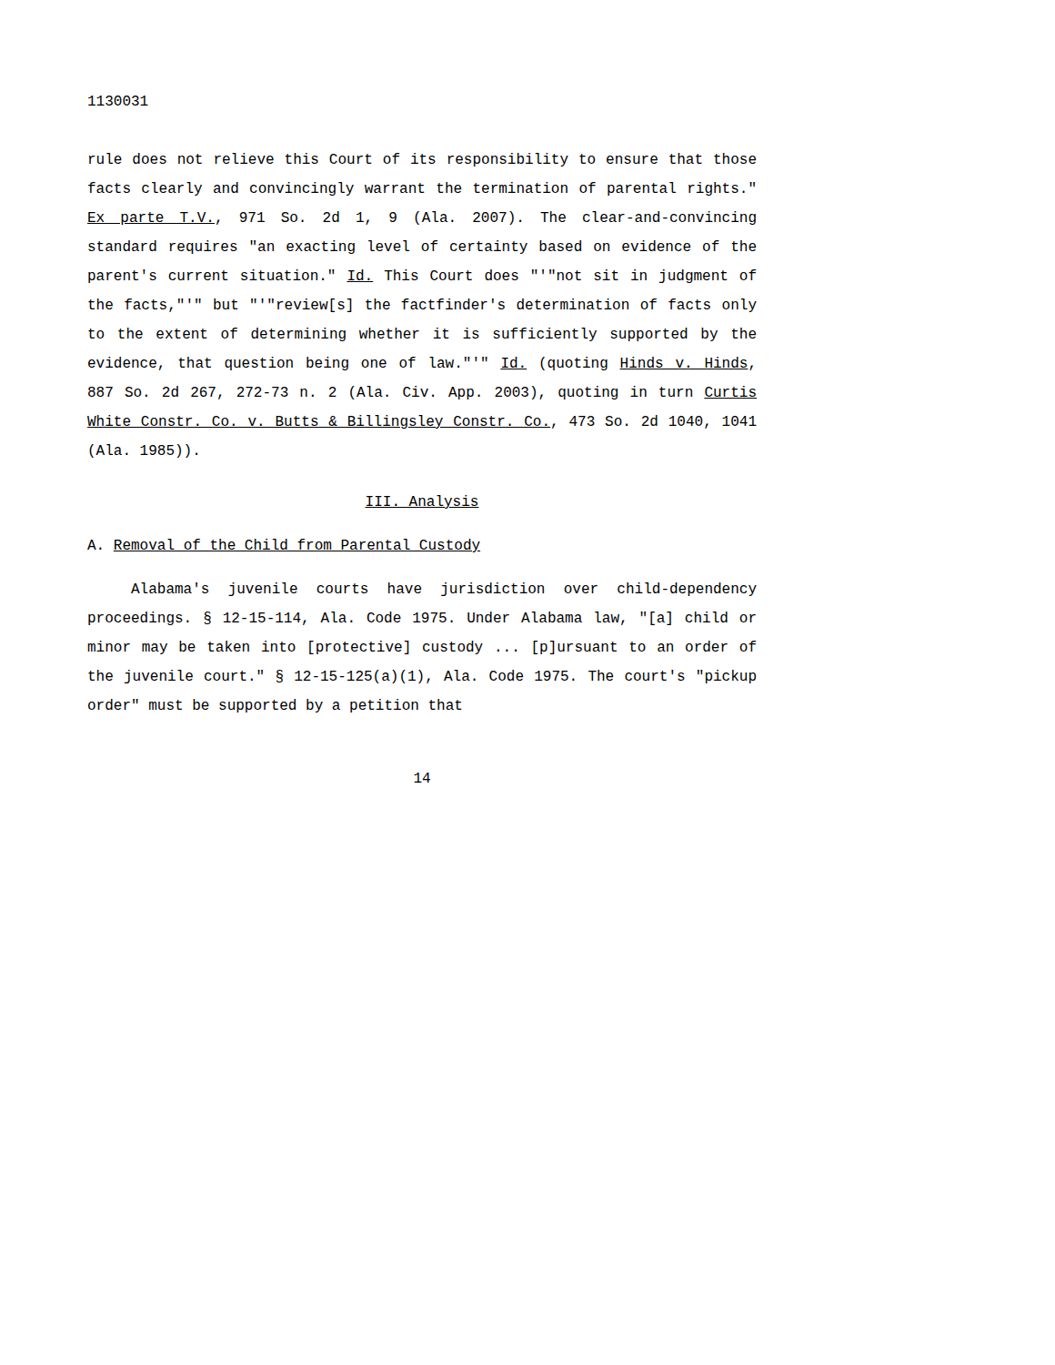1130031
rule does not relieve this Court of its responsibility to ensure that those facts clearly and convincingly warrant the termination of parental rights." Ex parte T.V., 971 So. 2d 1, 9 (Ala. 2007). The clear-and-convincing standard requires "an exacting level of certainty based on evidence of the parent's current situation." Id. This Court does "'"not sit in judgment of the facts,"'" but "'"review[s] the factfinder's determination of facts only to the extent of determining whether it is sufficiently supported by the evidence, that question being one of law."'" Id. (quoting Hinds v. Hinds, 887 So. 2d 267, 272-73 n. 2 (Ala. Civ. App. 2003), quoting in turn Curtis White Constr. Co. v. Butts & Billingsley Constr. Co., 473 So. 2d 1040, 1041 (Ala. 1985)).
III. Analysis
A. Removal of the Child from Parental Custody
Alabama's juvenile courts have jurisdiction over child-dependency proceedings. § 12-15-114, Ala. Code 1975. Under Alabama law, "[a] child or minor may be taken into [protective] custody ... [p]ursuant to an order of the juvenile court." § 12-15-125(a)(1), Ala. Code 1975. The court's "pickup order" must be supported by a petition that
14